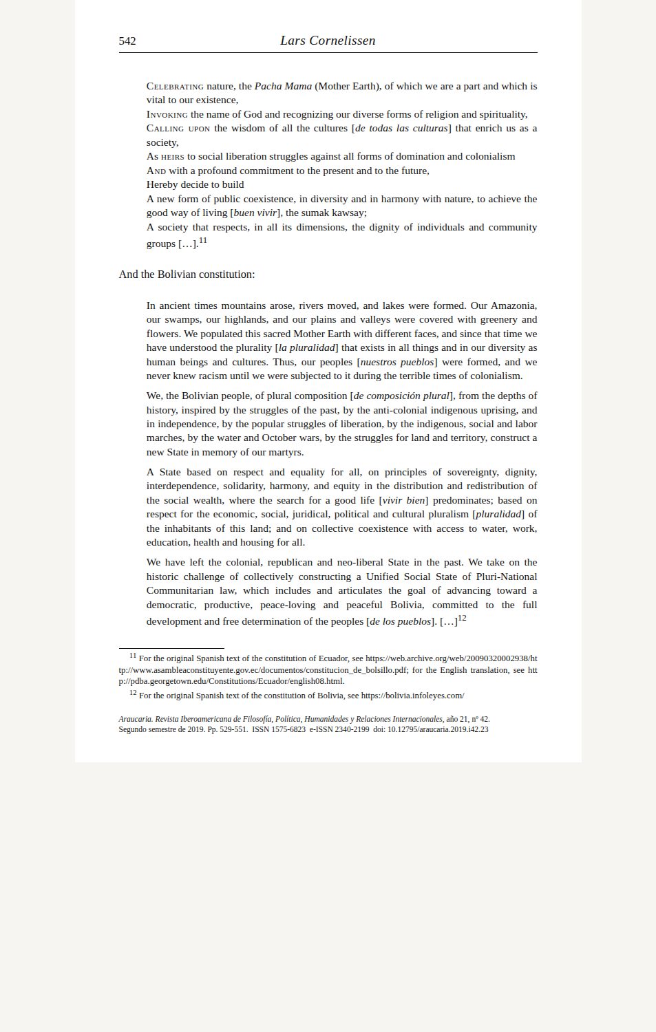542
Lars Cornelissen
Celebrating nature, the Pacha Mama (Mother Earth), of which we are a part and which is vital to our existence,
Invoking the name of God and recognizing our diverse forms of religion and spirituality,
Calling upon the wisdom of all the cultures [de todas las culturas] that enrich us as a society,
As heirs to social liberation struggles against all forms of domination and colonialism
And with a profound commitment to the present and to the future,
Hereby decide to build
A new form of public coexistence, in diversity and in harmony with nature, to achieve the good way of living [buen vivir], the sumak kawsay;
A society that respects, in all its dimensions, the dignity of individuals and community groups […].11
And the Bolivian constitution:
In ancient times mountains arose, rivers moved, and lakes were formed. Our Amazonia, our swamps, our highlands, and our plains and valleys were covered with greenery and flowers. We populated this sacred Mother Earth with different faces, and since that time we have understood the plurality [la pluralidad] that exists in all things and in our diversity as human beings and cultures. Thus, our peoples [nuestros pueblos] were formed, and we never knew racism until we were subjected to it during the terrible times of colonialism.
We, the Bolivian people, of plural composition [de composición plural], from the depths of history, inspired by the struggles of the past, by the anti-colonial indigenous uprising, and in independence, by the popular struggles of liberation, by the indigenous, social and labor marches, by the water and October wars, by the struggles for land and territory, construct a new State in memory of our martyrs.
A State based on respect and equality for all, on principles of sovereignty, dignity, interdependence, solidarity, harmony, and equity in the distribution and redistribution of the social wealth, where the search for a good life [vivir bien] predominates; based on respect for the economic, social, juridical, political and cultural pluralism [pluralidad] of the inhabitants of this land; and on collective coexistence with access to water, work, education, health and housing for all.
We have left the colonial, republican and neo-liberal State in the past. We take on the historic challenge of collectively constructing a Unified Social State of Pluri-National Communitarian law, which includes and articulates the goal of advancing toward a democratic, productive, peace-loving and peaceful Bolivia, committed to the full development and free determination of the peoples [de los pueblos]. […]12
11 For the original Spanish text of the constitution of Ecuador, see https://web.archive.org/web/20090320002938/http://www.asambleaconstituyente.gov.ec/documentos/constitucion_de_bolsillo.pdf; for the English translation, see http://pdba.georgetown.edu/Constitutions/Ecuador/english08.html.
12 For the original Spanish text of the constitution of Bolivia, see https://bolivia.infoleyes.com/
Araucaria. Revista Iberoamericana de Filosofía, Política, Humanidades y Relaciones Internacionales, año 21, nº 42.
Segundo semestre de 2019. Pp. 529-551. ISSN 1575-6823 e-ISSN 2340-2199 doi: 10.12795/araucaria.2019.i42.23